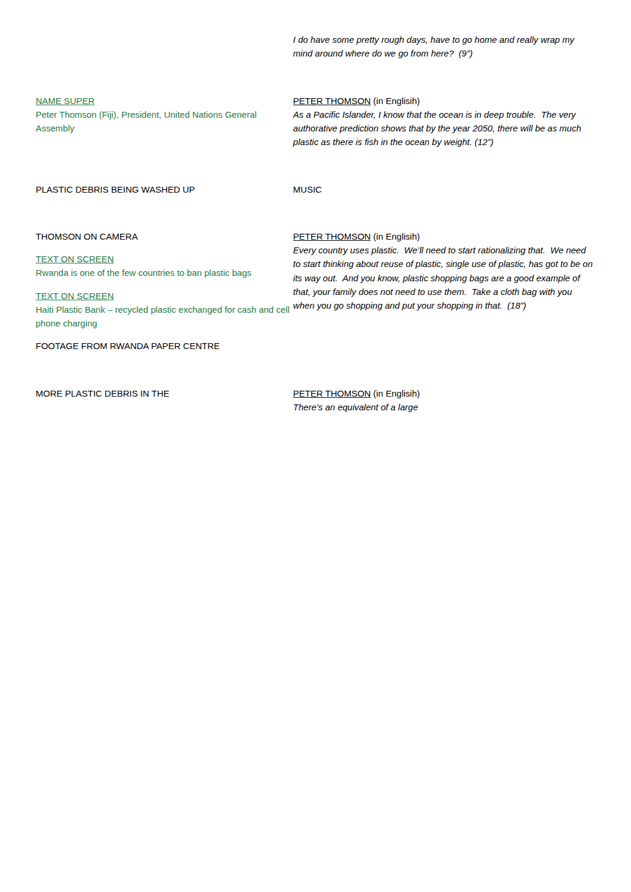| | I do have some pretty rough days, have to go home and really wrap my mind around where do we go from here? (9”) |
| NAME SUPER Peter Thomson (Fiji), President, United Nations General Assembly | PETER THOMSON (in Englisih) As a Pacific Islander, I know that the ocean is in deep trouble. The very authorative prediction shows that by the year 2050, there will be as much plastic as there is fish in the ocean by weight. (12”) |
| PLASTIC DEBRIS BEING WASHED UP | MUSIC |
| THOMSON ON CAMERA TEXT ON SCREEN Rwanda is one of the few countries to ban plastic bags TEXT ON SCREEN Haiti Plastic Bank – recycled plastic exchanged for cash and cell phone charging FOOTAGE FROM RWANDA PAPER CENTRE | PETER THOMSON (in Englisih) Every country uses plastic. We’ll need to start rationalizing that. We need to start thinking about reuse of plastic, single use of plastic, has got to be on its way out. And you know, plastic shopping bags are a good example of that, your family does not need to use them. Take a cloth bag with you when you go shopping and put your shopping in that. (18”) |
| MORE PLASTIC DEBRIS IN THE | PETER THOMSON (in Englisih) There’s an equivalent of a large |